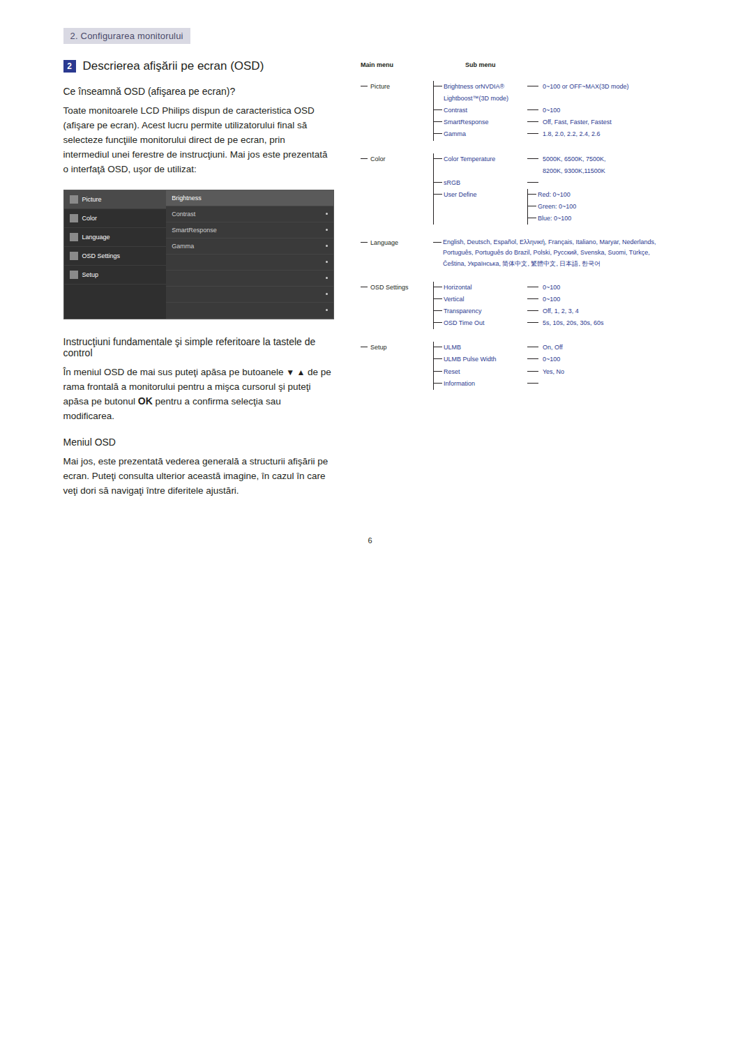2. Configurarea monitorului
2 Descrierea afişării pe ecran (OSD)
Ce înseamnă OSD (afişarea pe ecran)?
Toate monitoarele LCD Philips dispun de caracteristica OSD (afişare pe ecran). Acest lucru permite utilizatorului final să selecteze funcţiile monitorului direct de pe ecran, prin intermediul unei ferestre de instrucţiuni. Mai jos este prezentată o interfaţă OSD, uşor de utilizat:
Picture
Color
Language
OSD Settings
Setup
Brightness
Contrast
SmartResponse
Gamma
Instrucţiuni fundamentale şi simple referitoare la tastele de control
În meniul OSD de mai sus puteţi apăsa pe butoanele ▼ ▲ de pe rama frontală a monitorului pentru a mişca cursorul şi puteţi apăsa pe butonul OK pentru a confirma selecţia sau modificarea.
Meniul OSD
Mai jos, este prezentată vederea generală a structurii afişării pe ecran. Puteţi consulta ulterior această imagine, în cazul în care veţi dori să navigaţi între diferitele ajustări.
Main menu Sub menu
Picture
Brightness orNVDIA®
Lightboost™(3D mode) 0~100 or OFF~MAX(3D mode)
Contrast 0~100
SmartResponse Off, Fast, Faster, Fastest
Gamma 1.8, 2.0, 2.2, 2.4, 2.6
Color
Color Temperature 5000K, 6500K, 7500K,
8200K, 9300K,11500K
sRGB
User Define Red: 0~100 Green: 0~100 Blue: 0~100
Language
English, Deutsch, Español, Ελληνική, Français, Italiano, Maryar, Nederlands, Português, Português do Brazil, Polski, Русский, Svenska, Suomi, Türkçe, Čeština, Українська, 简体中文, 繁體中文, 日本語, 한국어
OSD Settings
Horizontal 0~100
Vertical 0~100
Transparency Off, 1, 2, 3, 4
OSD Time Out 5s, 10s, 20s, 30s, 60s
Setup
ULMB On, Off
ULMB Pulse Width 0~100
Reset Yes, No
Information
6